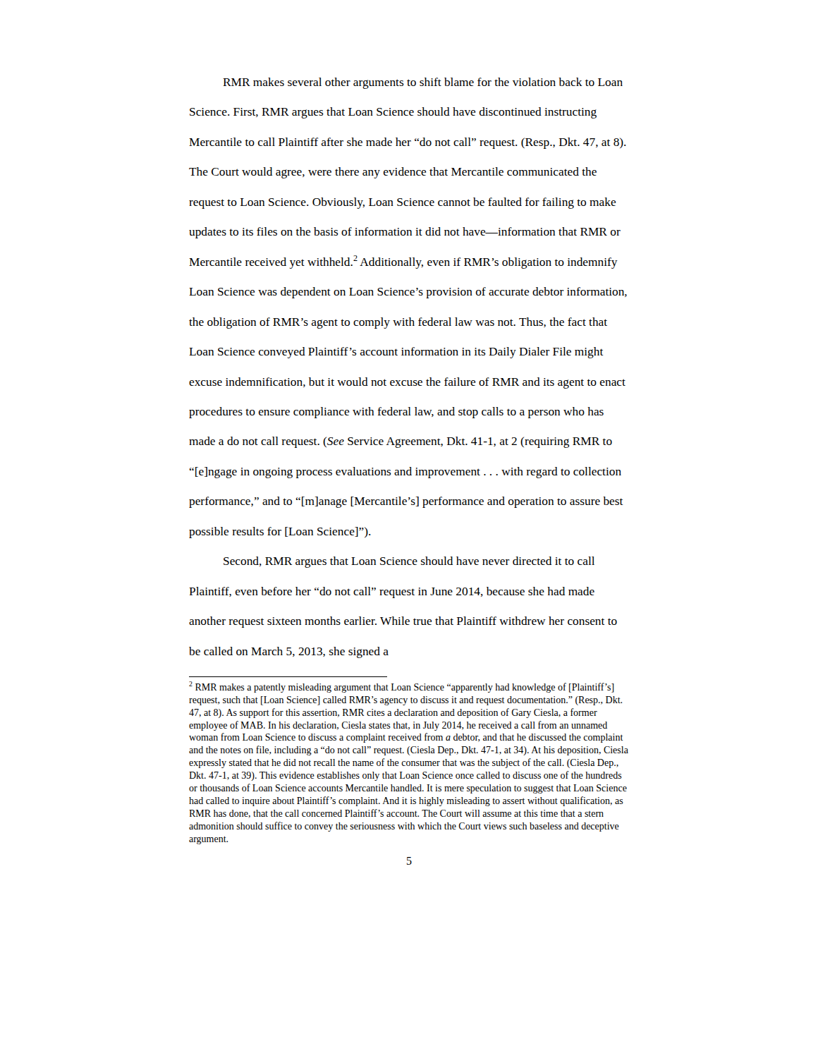RMR makes several other arguments to shift blame for the violation back to Loan Science. First, RMR argues that Loan Science should have discontinued instructing Mercantile to call Plaintiff after she made her “do not call” request. (Resp., Dkt. 47, at 8). The Court would agree, were there any evidence that Mercantile communicated the request to Loan Science. Obviously, Loan Science cannot be faulted for failing to make updates to its files on the basis of information it did not have—information that RMR or Mercantile received yet withheld.2 Additionally, even if RMR’s obligation to indemnify Loan Science was dependent on Loan Science’s provision of accurate debtor information, the obligation of RMR’s agent to comply with federal law was not. Thus, the fact that Loan Science conveyed Plaintiff’s account information in its Daily Dialer File might excuse indemnification, but it would not excuse the failure of RMR and its agent to enact procedures to ensure compliance with federal law, and stop calls to a person who has made a do not call request. (See Service Agreement, Dkt. 41-1, at 2 (requiring RMR to “[e]ngage in ongoing process evaluations and improvement . . . with regard to collection performance,” and to “[m]anage [Mercantile’s] performance and operation to assure best possible results for [Loan Science]”).
Second, RMR argues that Loan Science should have never directed it to call Plaintiff, even before her “do not call” request in June 2014, because she had made another request sixteen months earlier. While true that Plaintiff withdrew her consent to be called on March 5, 2013, she signed a
2 RMR makes a patently misleading argument that Loan Science “apparently had knowledge of [Plaintiff’s] request, such that [Loan Science] called RMR’s agency to discuss it and request documentation.” (Resp., Dkt. 47, at 8). As support for this assertion, RMR cites a declaration and deposition of Gary Ciesla, a former employee of MAB. In his declaration, Ciesla states that, in July 2014, he received a call from an unnamed woman from Loan Science to discuss a complaint received from a debtor, and that he discussed the complaint and the notes on file, including a “do not call” request. (Ciesla Dep., Dkt. 47-1, at 34). At his deposition, Ciesla expressly stated that he did not recall the name of the consumer that was the subject of the call. (Ciesla Dep., Dkt. 47-1, at 39). This evidence establishes only that Loan Science once called to discuss one of the hundreds or thousands of Loan Science accounts Mercantile handled. It is mere speculation to suggest that Loan Science had called to inquire about Plaintiff’s complaint. And it is highly misleading to assert without qualification, as RMR has done, that the call concerned Plaintiff’s account. The Court will assume at this time that a stern admonition should suffice to convey the seriousness with which the Court views such baseless and deceptive argument.
5